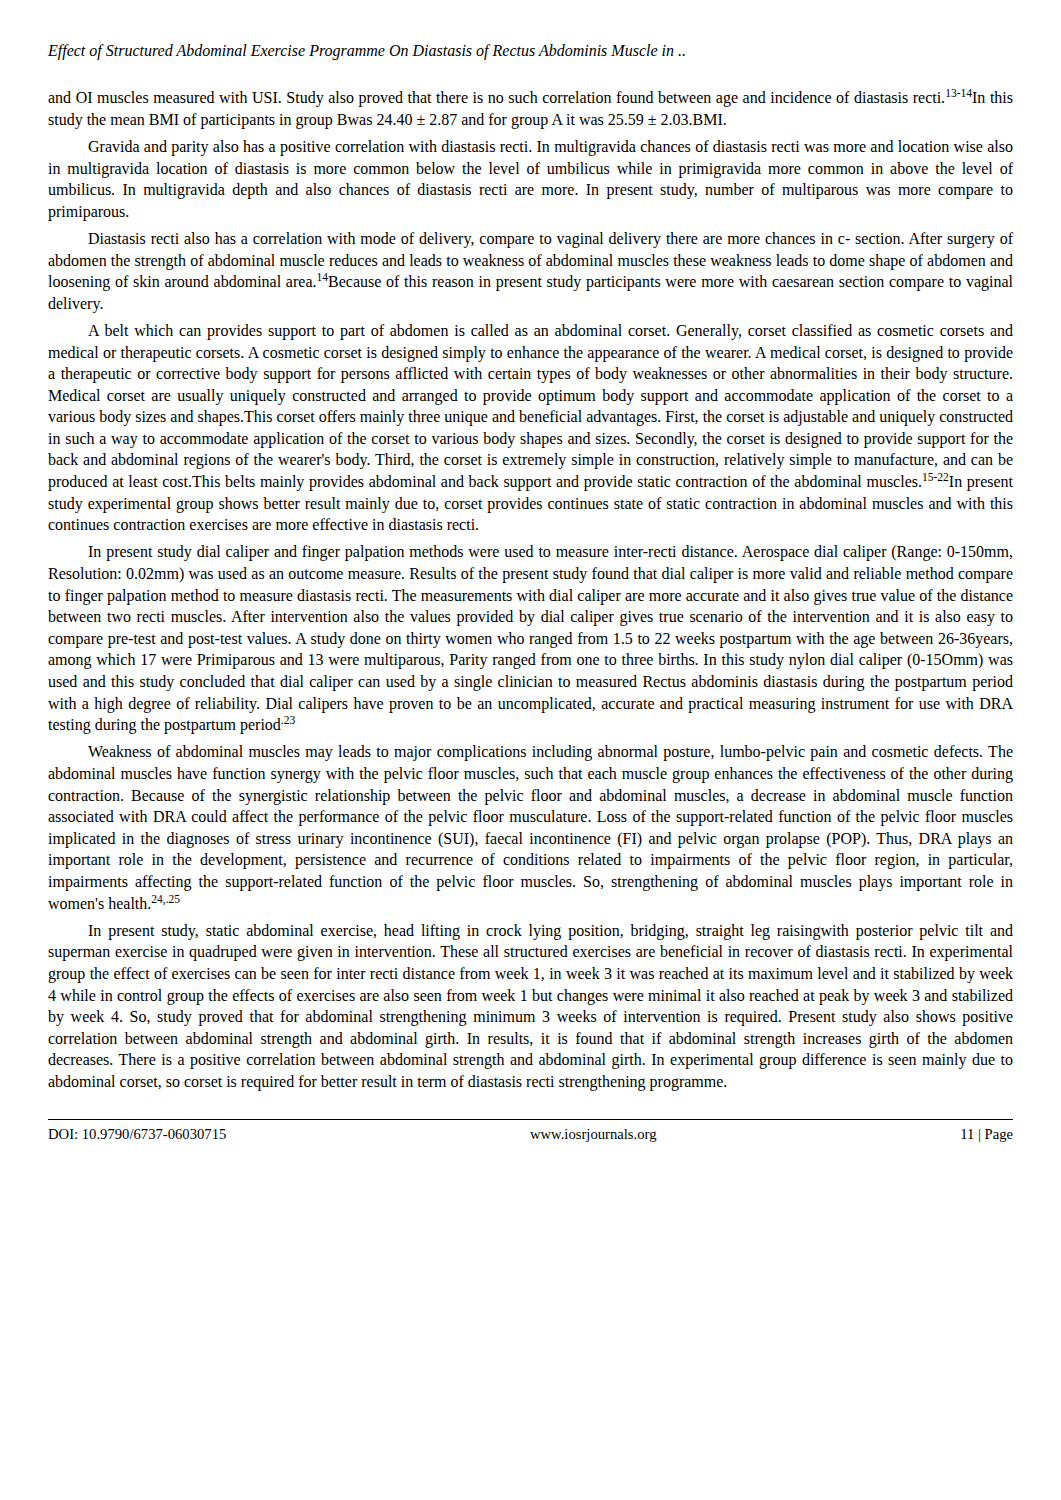Effect of Structured Abdominal Exercise Programme On Diastasis of Rectus Abdominis Muscle in ..
and OI muscles measured with USI. Study also proved that there is no such correlation found between age and incidence of diastasis recti.13-14In this study the mean BMI of participants in group Bwas 24.40 ± 2.87 and for group A it was 25.59 ± 2.03.BMI.
Gravida and parity also has a positive correlation with diastasis recti. In multigravida chances of diastasis recti was more and location wise also in multigravida location of diastasis is more common below the level of umbilicus while in primigravida more common in above the level of umbilicus. In multigravida depth and also chances of diastasis recti are more. In present study, number of multiparous was more compare to primiparous.
Diastasis recti also has a correlation with mode of delivery, compare to vaginal delivery there are more chances in c- section. After surgery of abdomen the strength of abdominal muscle reduces and leads to weakness of abdominal muscles these weakness leads to dome shape of abdomen and loosening of skin around abdominal area.14Because of this reason in present study participants were more with caesarean section compare to vaginal delivery.
A belt which can provides support to part of abdomen is called as an abdominal corset. Generally, corset classified as cosmetic corsets and medical or therapeutic corsets. A cosmetic corset is designed simply to enhance the appearance of the wearer. A medical corset, is designed to provide a therapeutic or corrective body support for persons afflicted with certain types of body weaknesses or other abnormalities in their body structure. Medical corset are usually uniquely constructed and arranged to provide optimum body support and accommodate application of the corset to a various body sizes and shapes.This corset offers mainly three unique and beneficial advantages. First, the corset is adjustable and uniquely constructed in such a way to accommodate application of the corset to various body shapes and sizes. Secondly, the corset is designed to provide support for the back and abdominal regions of the wearer's body. Third, the corset is extremely simple in construction, relatively simple to manufacture, and can be produced at least cost.This belts mainly provides abdominal and back support and provide static contraction of the abdominal muscles.15-22In present study experimental group shows better result mainly due to, corset provides continues state of static contraction in abdominal muscles and with this continues contraction exercises are more effective in diastasis recti.
In present study dial caliper and finger palpation methods were used to measure inter-recti distance. Aerospace dial caliper (Range: 0-150mm, Resolution: 0.02mm) was used as an outcome measure. Results of the present study found that dial caliper is more valid and reliable method compare to finger palpation method to measure diastasis recti. The measurements with dial caliper are more accurate and it also gives true value of the distance between two recti muscles. After intervention also the values provided by dial caliper gives true scenario of the intervention and it is also easy to compare pre-test and post-test values. A study done on thirty women who ranged from 1.5 to 22 weeks postpartum with the age between 26-36years, among which 17 were Primiparous and 13 were multiparous, Parity ranged from one to three births. In this study nylon dial caliper (0-15Omm) was used and this study concluded that dial caliper can used by a single clinician to measured Rectus abdominis diastasis during the postpartum period with a high degree of reliability. Dial calipers have proven to be an uncomplicated, accurate and practical measuring instrument for use with DRA testing during the postpartum period.23
Weakness of abdominal muscles may leads to major complications including abnormal posture, lumbo-pelvic pain and cosmetic defects. The abdominal muscles have function synergy with the pelvic floor muscles, such that each muscle group enhances the effectiveness of the other during contraction. Because of the synergistic relationship between the pelvic floor and abdominal muscles, a decrease in abdominal muscle function associated with DRA could affect the performance of the pelvic floor musculature. Loss of the support-related function of the pelvic floor muscles implicated in the diagnoses of stress urinary incontinence (SUI), faecal incontinence (FI) and pelvic organ prolapse (POP). Thus, DRA plays an important role in the development, persistence and recurrence of conditions related to impairments of the pelvic floor region, in particular, impairments affecting the support-related function of the pelvic floor muscles. So, strengthening of abdominal muscles plays important role in women's health.24,.25
In present study, static abdominal exercise, head lifting in crock lying position, bridging, straight leg raisingwith posterior pelvic tilt and superman exercise in quadruped were given in intervention. These all structured exercises are beneficial in recover of diastasis recti. In experimental group the effect of exercises can be seen for inter recti distance from week 1, in week 3 it was reached at its maximum level and it stabilized by week 4 while in control group the effects of exercises are also seen from week 1 but changes were minimal it also reached at peak by week 3 and stabilized by week 4. So, study proved that for abdominal strengthening minimum 3 weeks of intervention is required. Present study also shows positive correlation between abdominal strength and abdominal girth. In results, it is found that if abdominal strength increases girth of the abdomen decreases. There is a positive correlation between abdominal strength and abdominal girth. In experimental group difference is seen mainly due to abdominal corset, so corset is required for better result in term of diastasis recti strengthening programme.
DOI: 10.9790/6737-06030715 www.iosrjournals.org 11 | Page